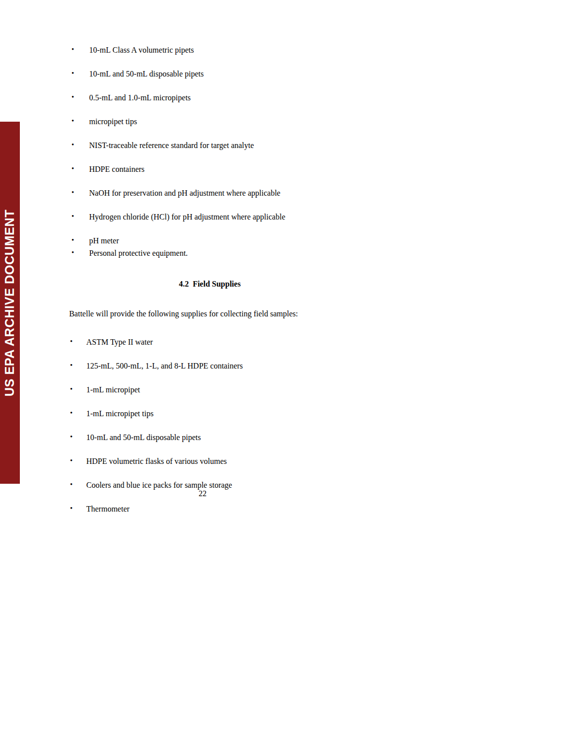US EPA ARCHIVE DOCUMENT
10-mL Class A volumetric pipets
10-mL and 50-mL disposable pipets
0.5-mL and 1.0-mL micropipets
micropipet tips
NIST-traceable reference standard for target analyte
HDPE containers
NaOH for preservation and pH adjustment where applicable
Hydrogen chloride (HCl) for pH adjustment where applicable
pH meter
Personal protective equipment.
4.2 Field Supplies
Battelle will provide the following supplies for collecting field samples:
ASTM Type II water
125-mL, 500-mL, 1-L, and 8-L HDPE containers
1-mL micropipet
1-mL micropipet tips
10-mL and 50-mL disposable pipets
HDPE volumetric flasks of various volumes
Coolers and blue ice packs for sample storage
Thermometer
Lead carbonate
22